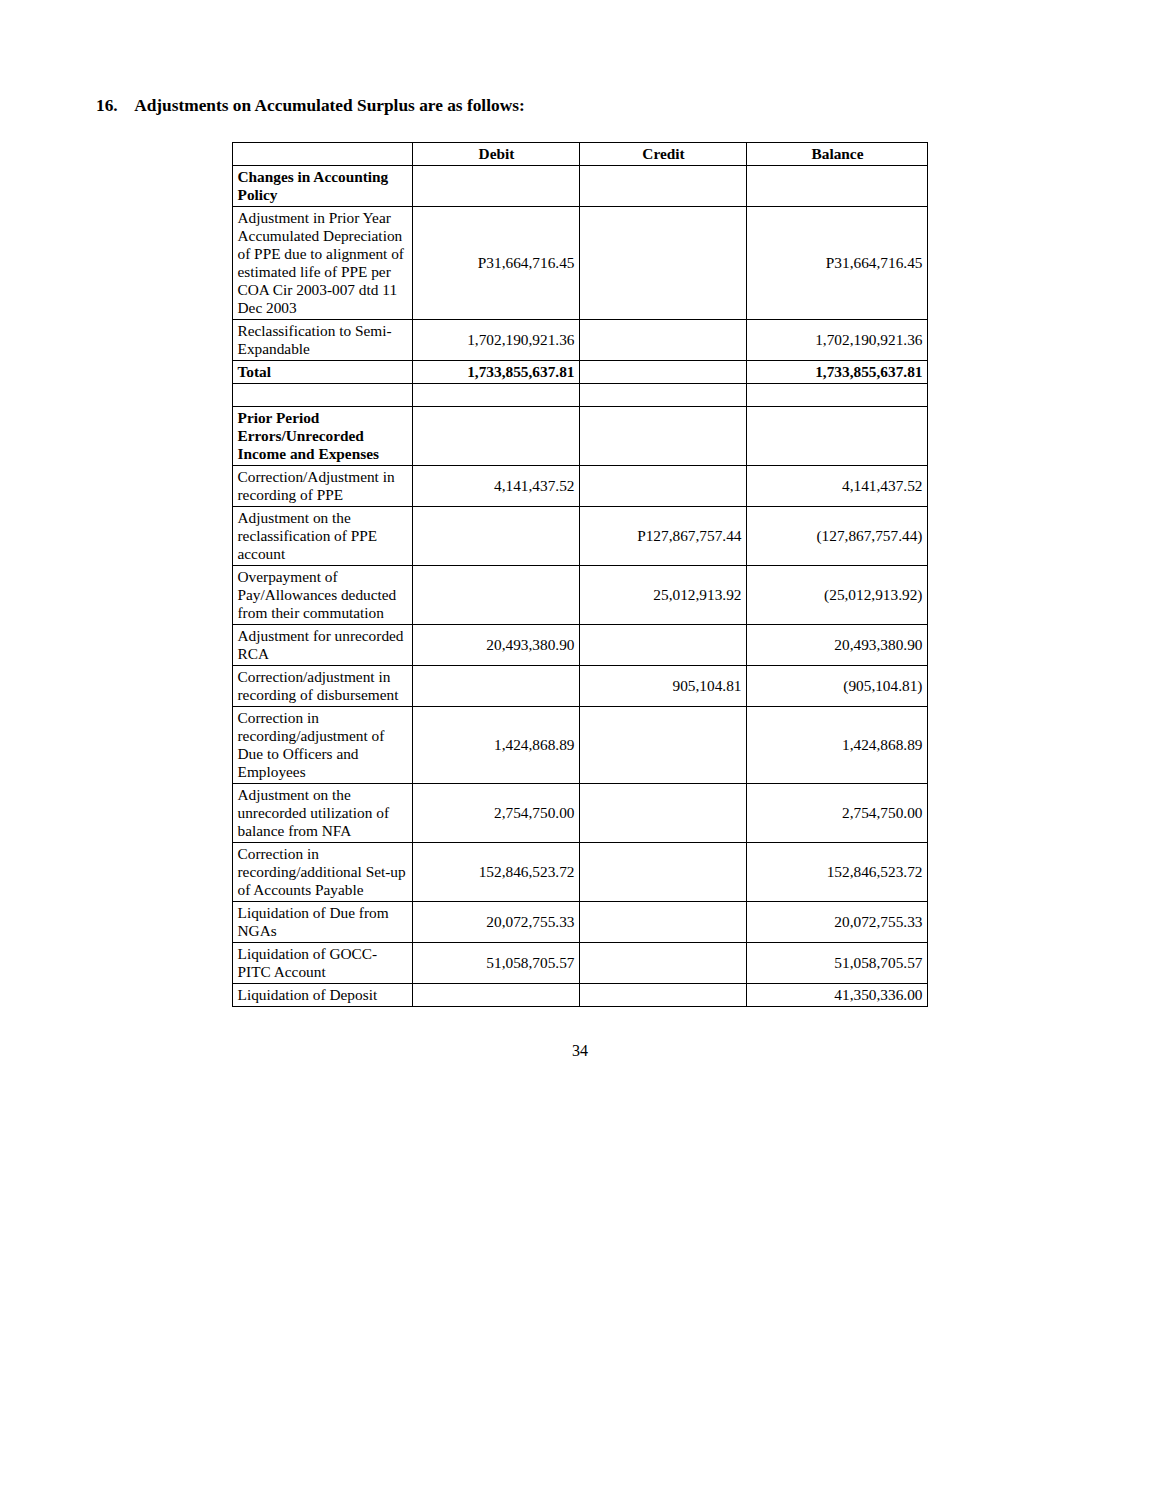16. Adjustments on Accumulated Surplus are as follows:
| | Debit | Credit | Balance |
| --- | --- | --- | --- |
| Changes in Accounting Policy | | | |
| Adjustment in Prior Year Accumulated Depreciation of PPE due to alignment of estimated life of PPE per COA Cir 2003-007 dtd 11 Dec 2003 | P31,664,716.45 | | P31,664,716.45 |
| Reclassification to Semi-Expandable | 1,702,190,921.36 | | 1,702,190,921.36 |
| Total | 1,733,855,637.81 | | 1,733,855,637.81 |
| Prior Period Errors/Unrecorded Income and Expenses | | | |
| Correction/Adjustment in recording of PPE | 4,141,437.52 | | 4,141,437.52 |
| Adjustment on the reclassification of PPE account | | P127,867,757.44 | (127,867,757.44) |
| Overpayment of Pay/Allowances deducted from their commutation | | 25,012,913.92 | (25,012,913.92) |
| Adjustment for unrecorded RCA | 20,493,380.90 | | 20,493,380.90 |
| Correction/adjustment in recording of disbursement | | 905,104.81 | (905,104.81) |
| Correction in recording/adjustment of Due to Officers and Employees | 1,424,868.89 | | 1,424,868.89 |
| Adjustment on the unrecorded utilization of balance from NFA | 2,754,750.00 | | 2,754,750.00 |
| Correction in recording/additional Set-up of Accounts Payable | 152,846,523.72 | | 152,846,523.72 |
| Liquidation of Due from NGAs | 20,072,755.33 | | 20,072,755.33 |
| Liquidation of GOCC-PITC Account | 51,058,705.57 | | 51,058,705.57 |
| Liquidation of Deposit | | | 41,350,336.00 |
34